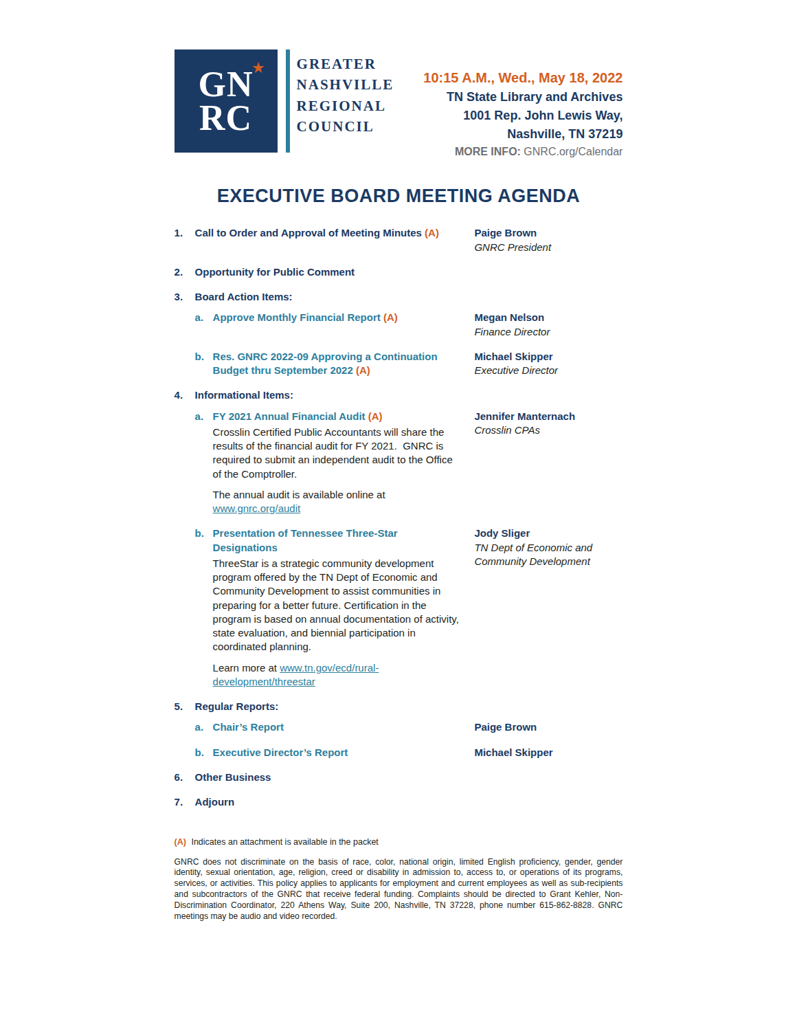★
GN
RC
Greater
Nashville
Regional
Council
10:15 A.M., Wed., May 18, 2022
TN State Library and Archives
1001 Rep. John Lewis Way, Nashville, TN 37219
MORE INFO: GNRC.org/Calendar
EXECUTIVE BOARD MEETING AGENDA
Call to Order and Approval of Meeting Minutes (A)
Paige Brown
GNRC President
Opportunity for Public Comment
Board Action Items:
Approve Monthly Financial Report (A)
Megan Nelson
Finance Director
Res. GNRC 2022-09 Approving a Continuation Budget thru September 2022 (A)
Michael Skipper
Executive Director
Informational Items:
FY 2021 Annual Financial Audit (A)
Crosslin Certified Public Accountants will share the results of the financial audit for FY 2021. GNRC is required to submit an independent audit to the Office of the Comptroller.
The annual audit is available online at www.gnrc.org/audit
Jennifer Manternach
Crosslin CPAs
Presentation of Tennessee Three-Star Designations
ThreeStar is a strategic community development program offered by the TN Dept of Economic and Community Development to assist communities in preparing for a better future. Certification in the program is based on annual documentation of activity, state evaluation, and biennial participation in coordinated planning.
Learn more at www.tn.gov/ecd/rural-development/threestar
Jody Sliger
TN Dept of Economic and Community Development
Regular Reports:
Chair’s Report
Paige Brown
Executive Director’s Report
Michael Skipper
Other Business
Adjourn
(A) Indicates an attachment is available in the packet
GNRC does not discriminate on the basis of race, color, national origin, limited English proficiency, gender, gender identity, sexual orientation, age, religion, creed or disability in admission to, access to, or operations of its programs, services, or activities. This policy applies to applicants for employment and current employees as well as sub-recipients and subcontractors of the GNRC that receive federal funding. Complaints should be directed to Grant Kehler, Non-Discrimination Coordinator, 220 Athens Way, Suite 200, Nashville, TN 37228, phone number 615-862-8828. GNRC meetings may be audio and video recorded.